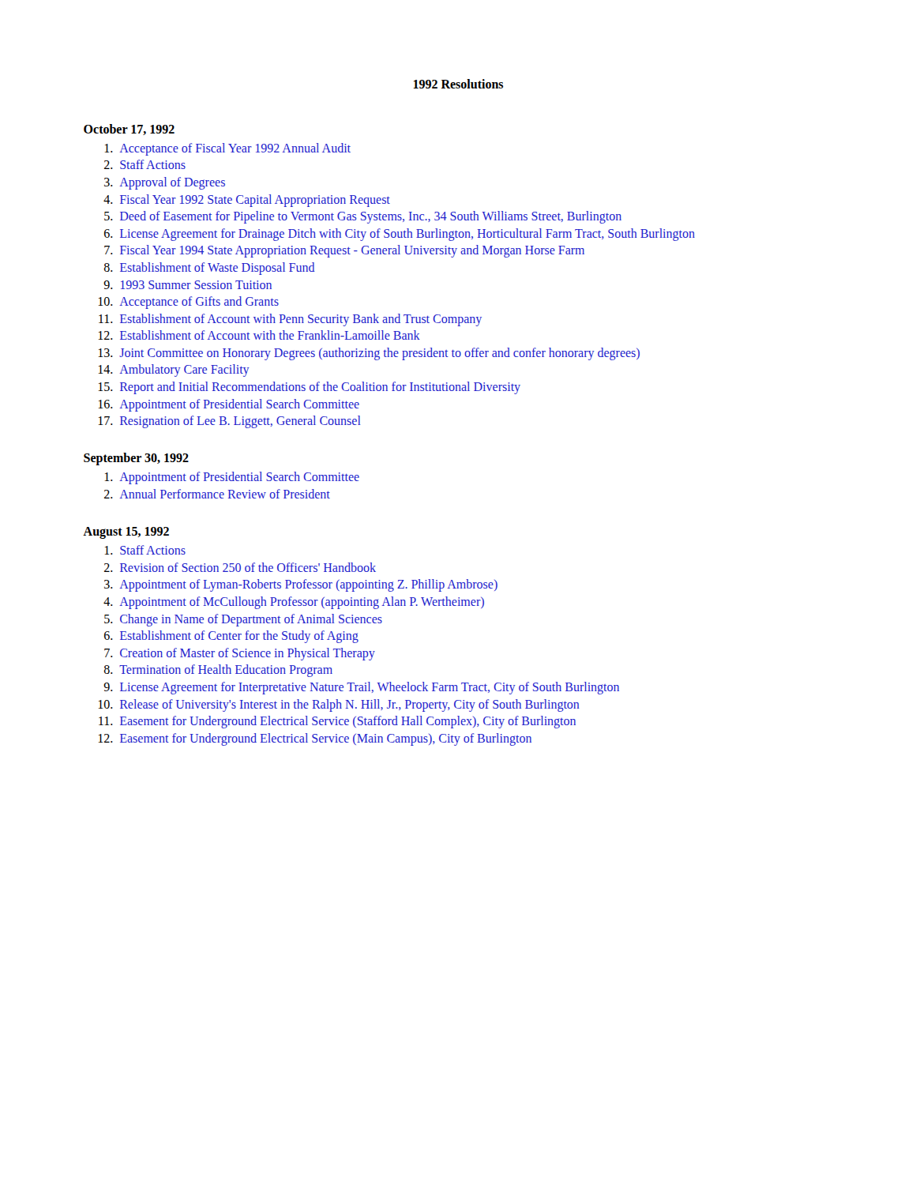1992 Resolutions
October 17, 1992
Acceptance of Fiscal Year 1992 Annual Audit
Staff Actions
Approval of Degrees
Fiscal Year 1992 State Capital Appropriation Request
Deed of Easement for Pipeline to Vermont Gas Systems, Inc., 34 South Williams Street, Burlington
License Agreement for Drainage Ditch with City of South Burlington, Horticultural Farm Tract, South Burlington
Fiscal Year 1994 State Appropriation Request - General University and Morgan Horse Farm
Establishment of Waste Disposal Fund
1993 Summer Session Tuition
Acceptance of Gifts and Grants
Establishment of Account with Penn Security Bank and Trust Company
Establishment of Account with the Franklin-Lamoille Bank
Joint Committee on Honorary Degrees (authorizing the president to offer and confer honorary degrees)
Ambulatory Care Facility
Report and Initial Recommendations of the Coalition for Institutional Diversity
Appointment of Presidential Search Committee
Resignation of Lee B. Liggett, General Counsel
September 30, 1992
Appointment of Presidential Search Committee
Annual Performance Review of President
August 15, 1992
Staff Actions
Revision of Section 250 of the Officers' Handbook
Appointment of Lyman-Roberts Professor (appointing Z. Phillip Ambrose)
Appointment of McCullough Professor (appointing Alan P. Wertheimer)
Change in Name of Department of Animal Sciences
Establishment of Center for the Study of Aging
Creation of Master of Science in Physical Therapy
Termination of Health Education Program
License Agreement for Interpretative Nature Trail, Wheelock Farm Tract, City of South Burlington
Release of University's Interest in the Ralph N. Hill, Jr., Property, City of South Burlington
Easement for Underground Electrical Service (Stafford Hall Complex), City of Burlington
Easement for Underground Electrical Service (Main Campus), City of Burlington